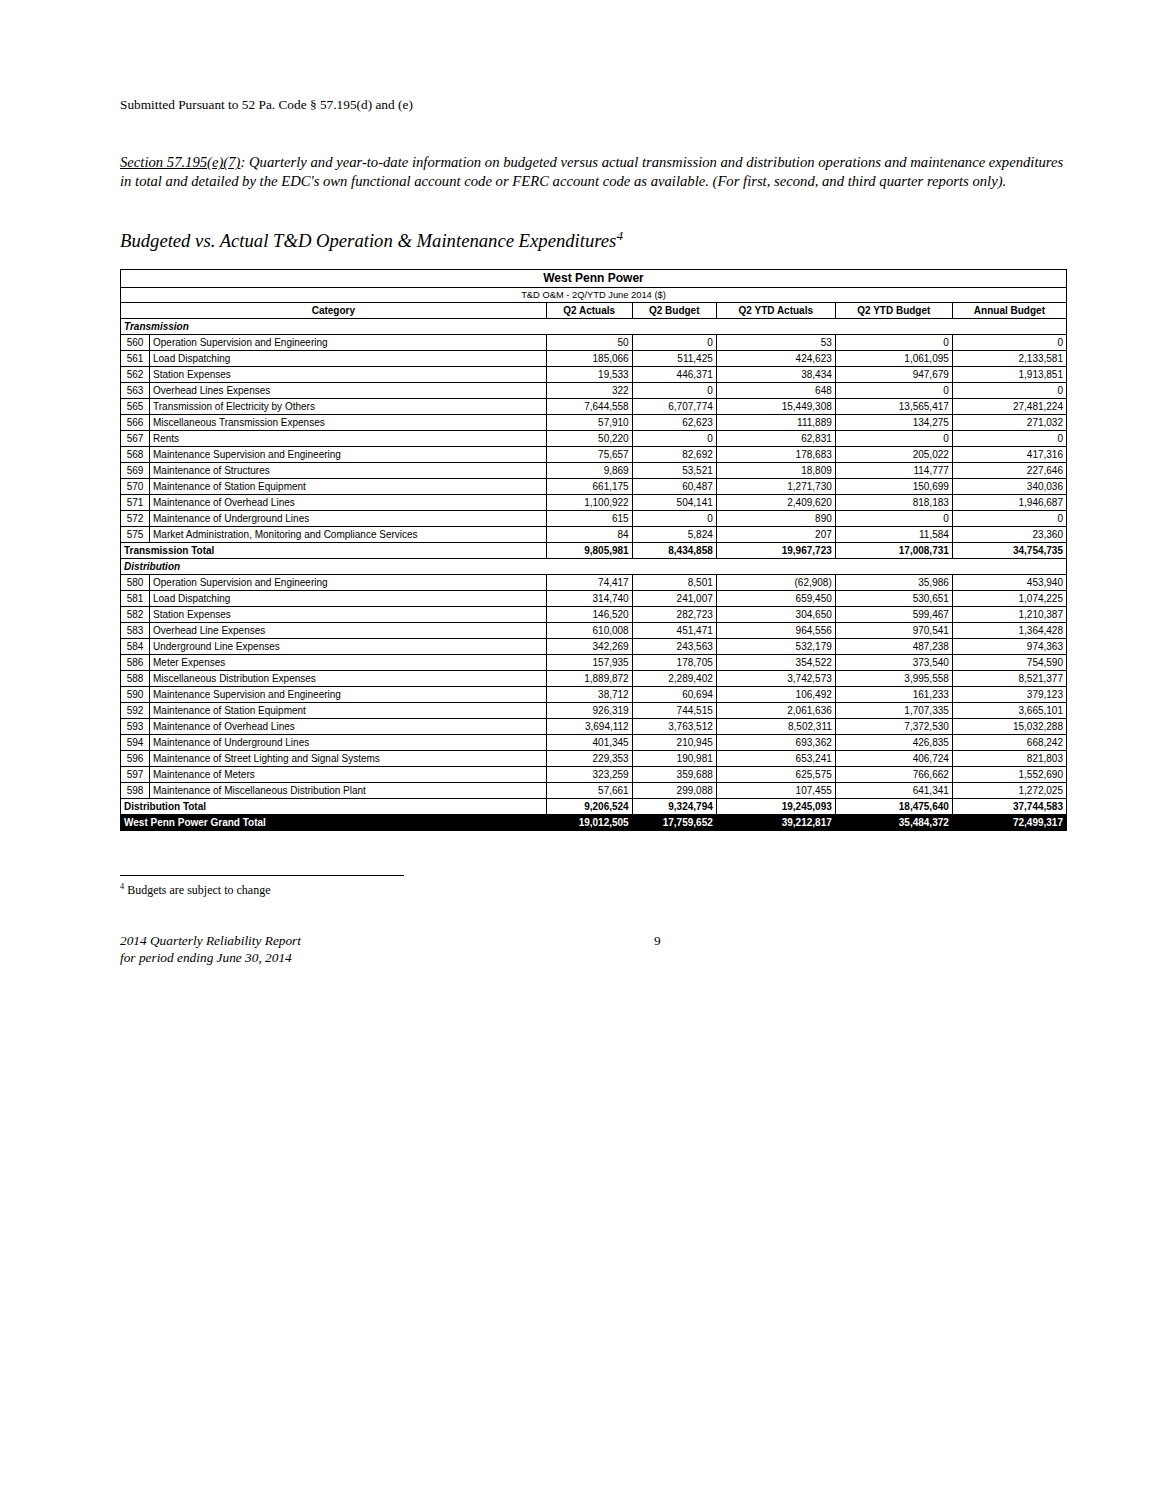Submitted Pursuant to 52 Pa. Code § 57.195(d) and (e)
Section 57.195(e)(7): Quarterly and year-to-date information on budgeted versus actual transmission and distribution operations and maintenance expenditures in total and detailed by the EDC's own functional account code or FERC account code as available. (For first, second, and third quarter reports only).
Budgeted vs. Actual T&D Operation & Maintenance Expenditures4
| West Penn Power |
| T&D O&M - 2Q/YTD June 2014 ($) |
| Category | Q2 Actuals | Q2 Budget | Q2 YTD Actuals | Q2 YTD Budget | Annual Budget |
| Transmission |
| 560 | Operation Supervision and Engineering | 50 | 0 | 53 | 0 | 0 |
| 561 | Load Dispatching | 185,066 | 511,425 | 424,623 | 1,061,095 | 2,133,581 |
| 562 | Station Expenses | 19,533 | 446,371 | 38,434 | 947,679 | 1,913,851 |
| 563 | Overhead Lines Expenses | 322 | 0 | 648 | 0 | 0 |
| 565 | Transmission of Electricity by Others | 7,644,558 | 6,707,774 | 15,449,308 | 13,565,417 | 27,481,224 |
| 566 | Miscellaneous Transmission Expenses | 57,910 | 62,623 | 111,889 | 134,275 | 271,032 |
| 567 | Rents | 50,220 | 0 | 62,831 | 0 | 0 |
| 568 | Maintenance Supervision and Engineering | 75,657 | 82,692 | 178,683 | 205,022 | 417,316 |
| 569 | Maintenance of Structures | 9,869 | 53,521 | 18,809 | 114,777 | 227,646 |
| 570 | Maintenance of Station Equipment | 661,175 | 60,487 | 1,271,730 | 150,699 | 340,036 |
| 571 | Maintenance of Overhead Lines | 1,100,922 | 504,141 | 2,409,620 | 818,183 | 1,946,687 |
| 572 | Maintenance of Underground Lines | 615 | 0 | 890 | 0 | 0 |
| 575 | Market Administration, Monitoring and Compliance Services | 84 | 5,824 | 207 | 11,584 | 23,360 |
| Transmission Total | 9,805,981 | 8,434,858 | 19,967,723 | 17,008,731 | 34,754,735 |
| Distribution |
| 580 | Operation Supervision and Engineering | 74,417 | 8,501 | (62,908) | 35,986 | 453,940 |
| 581 | Load Dispatching | 314,740 | 241,007 | 659,450 | 530,651 | 1,074,225 |
| 582 | Station Expenses | 146,520 | 282,723 | 304,650 | 599,467 | 1,210,387 |
| 583 | Overhead Line Expenses | 610,008 | 451,471 | 964,556 | 970,541 | 1,364,428 |
| 584 | Underground Line Expenses | 342,269 | 243,563 | 532,179 | 487,238 | 974,363 |
| 586 | Meter Expenses | 157,935 | 178,705 | 354,522 | 373,540 | 754,590 |
| 588 | Miscellaneous Distribution Expenses | 1,889,872 | 2,289,402 | 3,742,573 | 3,995,558 | 8,521,377 |
| 590 | Maintenance Supervision and Engineering | 38,712 | 60,694 | 106,492 | 161,233 | 379,123 |
| 592 | Maintenance of Station Equipment | 926,319 | 744,515 | 2,061,636 | 1,707,335 | 3,665,101 |
| 593 | Maintenance of Overhead Lines | 3,694,112 | 3,763,512 | 8,502,311 | 7,372,530 | 15,032,288 |
| 594 | Maintenance of Underground Lines | 401,345 | 210,945 | 693,362 | 426,835 | 668,242 |
| 596 | Maintenance of Street Lighting and Signal Systems | 229,353 | 190,981 | 653,241 | 406,724 | 821,803 |
| 597 | Maintenance of Meters | 323,259 | 359,688 | 625,575 | 766,662 | 1,552,690 |
| 598 | Maintenance of Miscellaneous Distribution Plant | 57,661 | 299,088 | 107,455 | 641,341 | 1,272,025 |
| Distribution Total | 9,206,524 | 9,324,794 | 19,245,093 | 18,475,640 | 37,744,583 |
| West Penn Power Grand Total | 19,012,505 | 17,759,652 | 39,212,817 | 35,484,372 | 72,499,317 |
4 Budgets are subject to change
2014 Quarterly Reliability Report
for period ending June 30, 2014
9